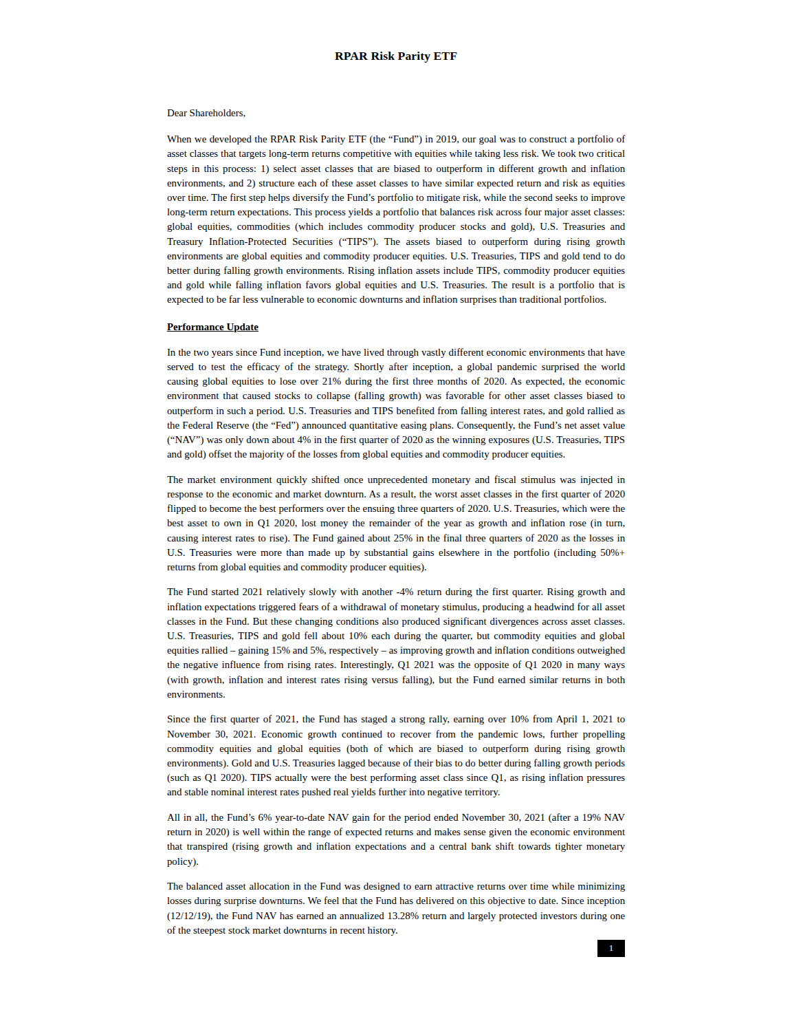RPAR Risk Parity ETF
Dear Shareholders,
When we developed the RPAR Risk Parity ETF (the “Fund”) in 2019, our goal was to construct a portfolio of asset classes that targets long-term returns competitive with equities while taking less risk. We took two critical steps in this process: 1) select asset classes that are biased to outperform in different growth and inflation environments, and 2) structure each of these asset classes to have similar expected return and risk as equities over time. The first step helps diversify the Fund’s portfolio to mitigate risk, while the second seeks to improve long-term return expectations. This process yields a portfolio that balances risk across four major asset classes: global equities, commodities (which includes commodity producer stocks and gold), U.S. Treasuries and Treasury Inflation-Protected Securities (“TIPS”). The assets biased to outperform during rising growth environments are global equities and commodity producer equities. U.S. Treasuries, TIPS and gold tend to do better during falling growth environments. Rising inflation assets include TIPS, commodity producer equities and gold while falling inflation favors global equities and U.S. Treasuries. The result is a portfolio that is expected to be far less vulnerable to economic downturns and inflation surprises than traditional portfolios.
Performance Update
In the two years since Fund inception, we have lived through vastly different economic environments that have served to test the efficacy of the strategy. Shortly after inception, a global pandemic surprised the world causing global equities to lose over 21% during the first three months of 2020. As expected, the economic environment that caused stocks to collapse (falling growth) was favorable for other asset classes biased to outperform in such a period. U.S. Treasuries and TIPS benefited from falling interest rates, and gold rallied as the Federal Reserve (the “Fed”) announced quantitative easing plans. Consequently, the Fund’s net asset value (“NAV”) was only down about 4% in the first quarter of 2020 as the winning exposures (U.S. Treasuries, TIPS and gold) offset the majority of the losses from global equities and commodity producer equities.
The market environment quickly shifted once unprecedented monetary and fiscal stimulus was injected in response to the economic and market downturn. As a result, the worst asset classes in the first quarter of 2020 flipped to become the best performers over the ensuing three quarters of 2020. U.S. Treasuries, which were the best asset to own in Q1 2020, lost money the remainder of the year as growth and inflation rose (in turn, causing interest rates to rise). The Fund gained about 25% in the final three quarters of 2020 as the losses in U.S. Treasuries were more than made up by substantial gains elsewhere in the portfolio (including 50%+ returns from global equities and commodity producer equities).
The Fund started 2021 relatively slowly with another -4% return during the first quarter. Rising growth and inflation expectations triggered fears of a withdrawal of monetary stimulus, producing a headwind for all asset classes in the Fund. But these changing conditions also produced significant divergences across asset classes. U.S. Treasuries, TIPS and gold fell about 10% each during the quarter, but commodity equities and global equities rallied – gaining 15% and 5%, respectively – as improving growth and inflation conditions outweighed the negative influence from rising rates. Interestingly, Q1 2021 was the opposite of Q1 2020 in many ways (with growth, inflation and interest rates rising versus falling), but the Fund earned similar returns in both environments.
Since the first quarter of 2021, the Fund has staged a strong rally, earning over 10% from April 1, 2021 to November 30, 2021. Economic growth continued to recover from the pandemic lows, further propelling commodity equities and global equities (both of which are biased to outperform during rising growth environments). Gold and U.S. Treasuries lagged because of their bias to do better during falling growth periods (such as Q1 2020). TIPS actually were the best performing asset class since Q1, as rising inflation pressures and stable nominal interest rates pushed real yields further into negative territory.
All in all, the Fund’s 6% year-to-date NAV gain for the period ended November 30, 2021 (after a 19% NAV return in 2020) is well within the range of expected returns and makes sense given the economic environment that transpired (rising growth and inflation expectations and a central bank shift towards tighter monetary policy).
The balanced asset allocation in the Fund was designed to earn attractive returns over time while minimizing losses during surprise downturns. We feel that the Fund has delivered on this objective to date. Since inception (12/12/19), the Fund NAV has earned an annualized 13.28% return and largely protected investors during one of the steepest stock market downturns in recent history.
1